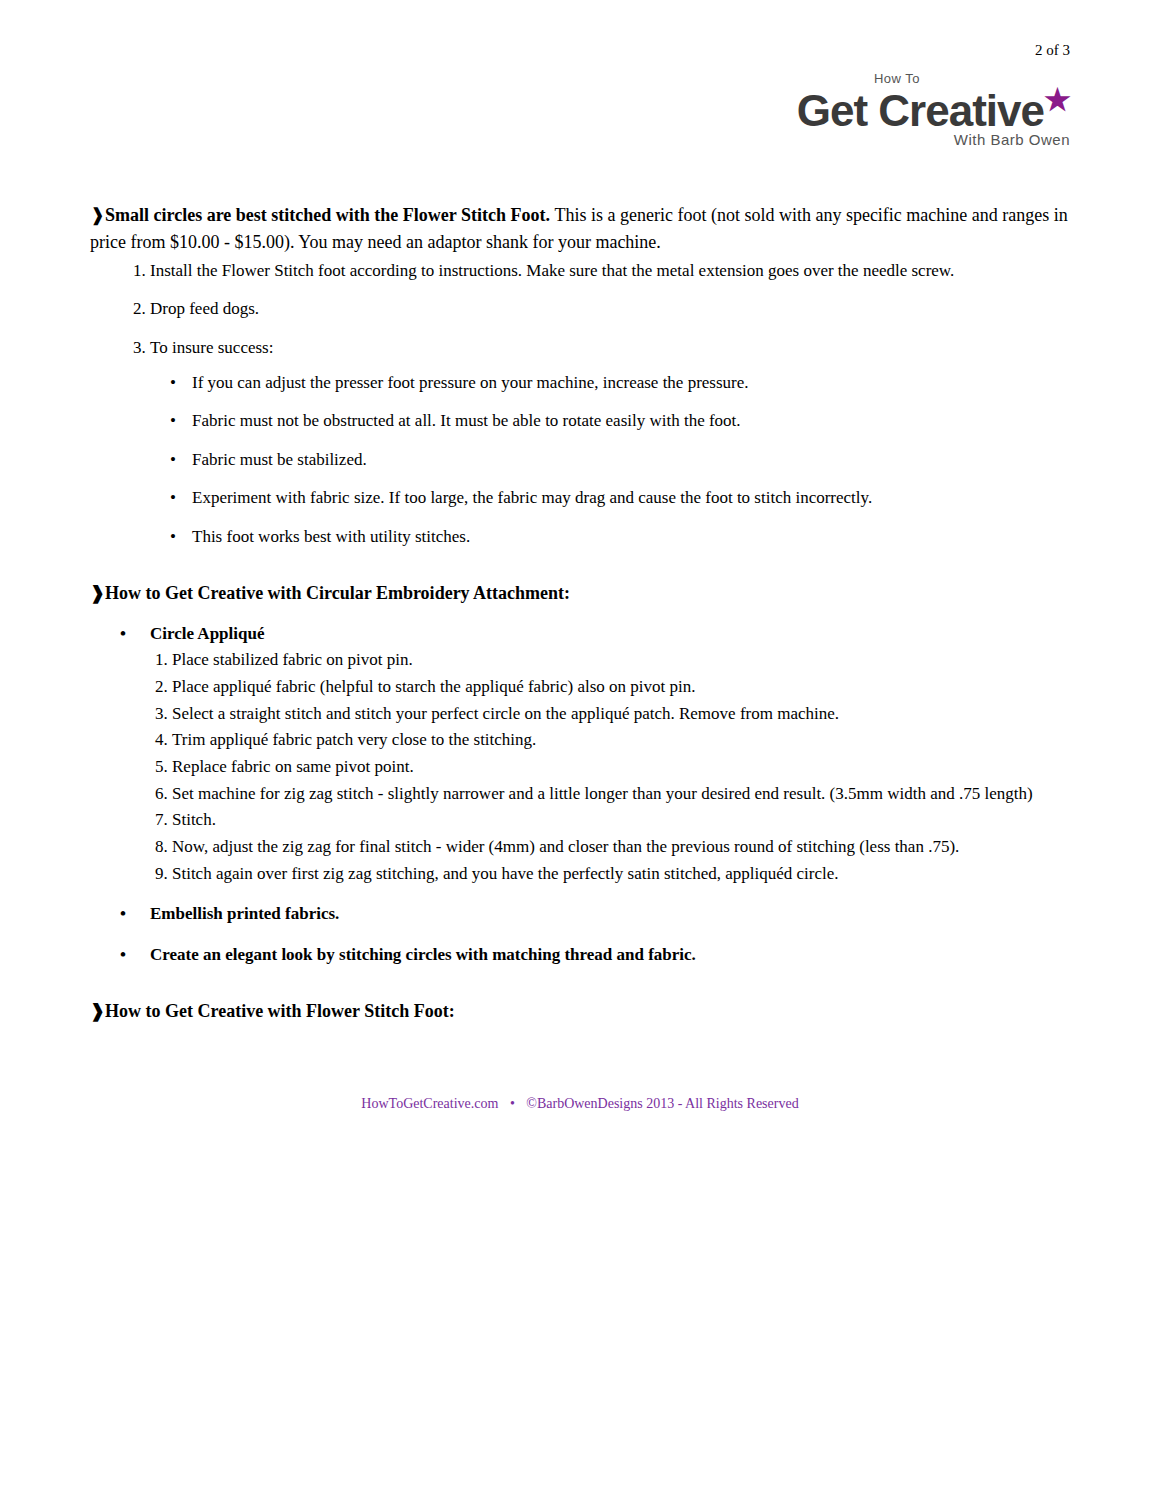2 of 3
How To
Get Creative★
With Barb Owen
❱Small circles are best stitched with the Flower Stitch Foot. This is a generic foot (not sold with any specific machine and ranges in price from $10.00 - $15.00). You may need an adaptor shank for your machine.
Install the Flower Stitch foot according to instructions. Make sure that the metal extension goes over the needle screw.
Drop feed dogs.
To insure success:
If you can adjust the presser foot pressure on your machine, increase the pressure.
Fabric must not be obstructed at all. It must be able to rotate easily with the foot.
Fabric must be stabilized.
Experiment with fabric size. If too large, the fabric may drag and cause the foot to stitch incorrectly.
This foot works best with utility stitches.
❱How to Get Creative with Circular Embroidery Attachment:
Circle Appliqué
Place stabilized fabric on pivot pin.
Place appliqué fabric (helpful to starch the appliqué fabric) also on pivot pin.
Select a straight stitch and stitch your perfect circle on the appliqué patch. Remove from machine.
Trim appliqué fabric patch very close to the stitching.
Replace fabric on same pivot point.
Set machine for zig zag stitch - slightly narrower and a little longer than your desired end result. (3.5mm width and .75 length)
Stitch.
Now, adjust the zig zag for final stitch - wider (4mm) and closer than the previous round of stitching (less than .75).
Stitch again over first zig zag stitching, and you have the perfectly satin stitched, appliquéd circle.
Embellish printed fabrics.
Create an elegant look by stitching circles with matching thread and fabric.
❱How to Get Creative with Flower Stitch Foot:
HowToGetCreative.com • ©BarbOwenDesigns 2013 - All Rights Reserved